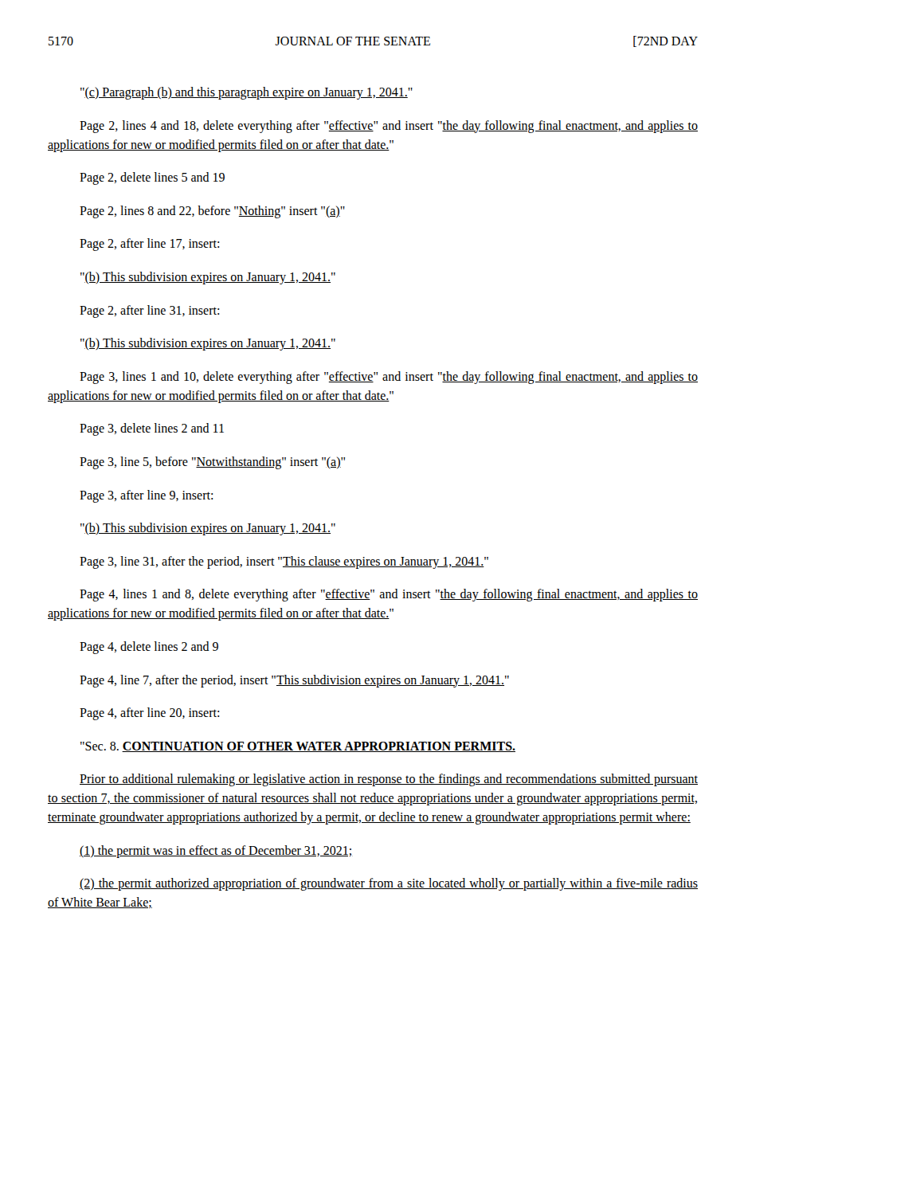5170 JOURNAL OF THE SENATE [72ND DAY
"(c) Paragraph (b) and this paragraph expire on January 1, 2041."
Page 2, lines 4 and 18, delete everything after "effective" and insert "the day following final enactment, and applies to applications for new or modified permits filed on or after that date."
Page 2, delete lines 5 and 19
Page 2, lines 8 and 22, before "Nothing" insert "(a)"
Page 2, after line 17, insert:
"(b) This subdivision expires on January 1, 2041."
Page 2, after line 31, insert:
"(b) This subdivision expires on January 1, 2041."
Page 3, lines 1 and 10, delete everything after "effective" and insert "the day following final enactment, and applies to applications for new or modified permits filed on or after that date."
Page 3, delete lines 2 and 11
Page 3, line 5, before "Notwithstanding" insert "(a)"
Page 3, after line 9, insert:
"(b) This subdivision expires on January 1, 2041."
Page 3, line 31, after the period, insert "This clause expires on January 1, 2041."
Page 4, lines 1 and 8, delete everything after "effective" and insert "the day following final enactment, and applies to applications for new or modified permits filed on or after that date."
Page 4, delete lines 2 and 9
Page 4, line 7, after the period, insert "This subdivision expires on January 1, 2041."
Page 4, after line 20, insert:
"Sec. 8. CONTINUATION OF OTHER WATER APPROPRIATION PERMITS.
Prior to additional rulemaking or legislative action in response to the findings and recommendations submitted pursuant to section 7, the commissioner of natural resources shall not reduce appropriations under a groundwater appropriations permit, terminate groundwater appropriations authorized by a permit, or decline to renew a groundwater appropriations permit where:
(1) the permit was in effect as of December 31, 2021;
(2) the permit authorized appropriation of groundwater from a site located wholly or partially within a five-mile radius of White Bear Lake;